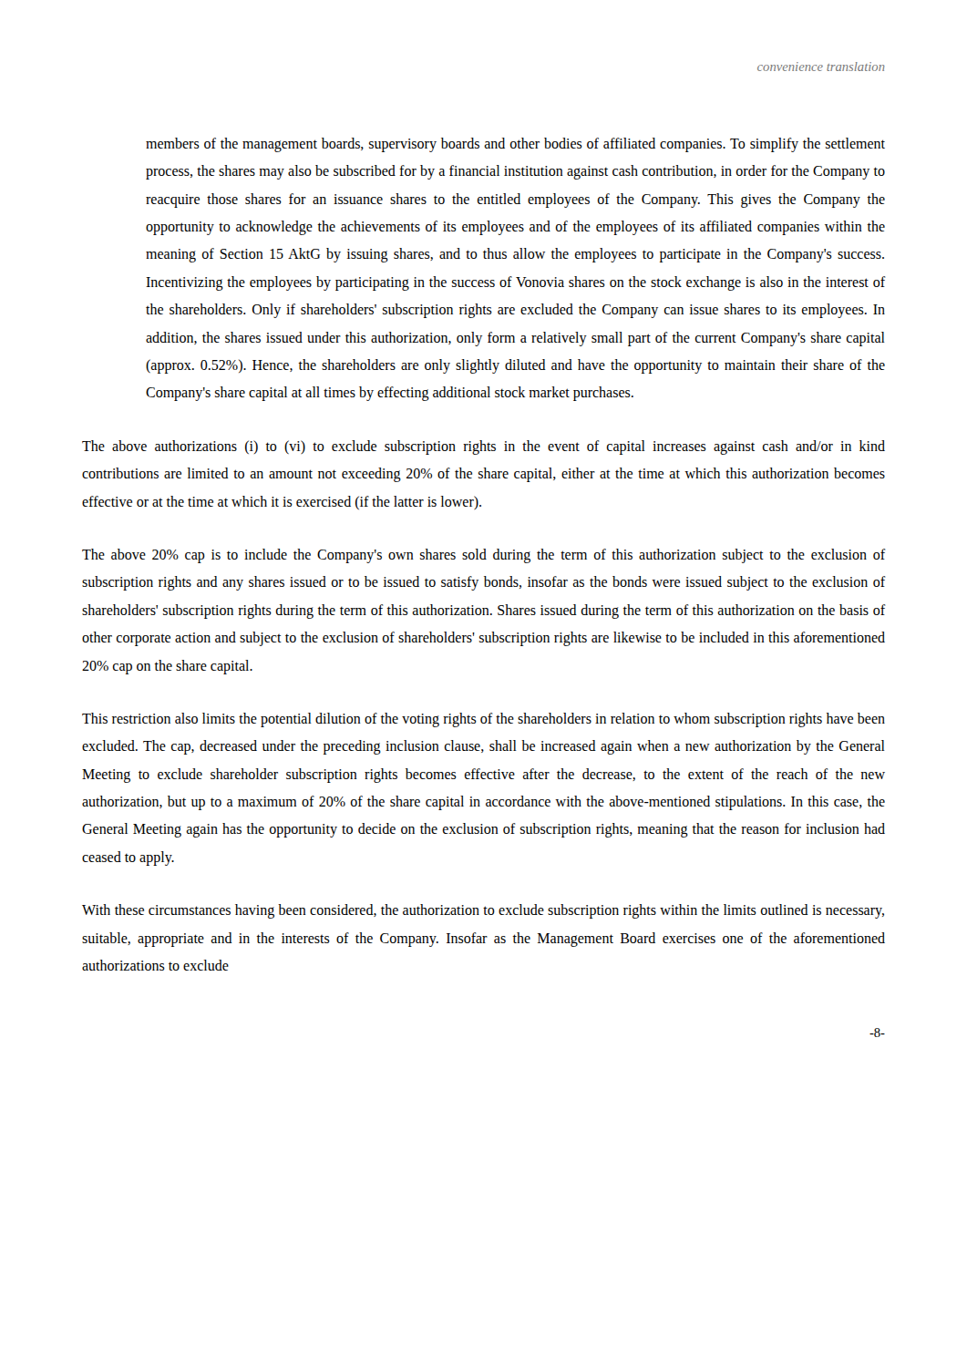convenience translation
members of the management boards, supervisory boards and other bodies of affiliated companies. To simplify the settlement process, the shares may also be subscribed for by a financial institution against cash contribution, in order for the Company to reacquire those shares for an issuance shares to the entitled employees of the Company. This gives the Company the opportunity to acknowledge the achievements of its employees and of the employees of its affiliated companies within the meaning of Section 15 AktG by issuing shares, and to thus allow the employees to participate in the Company's success. Incentivizing the employees by participating in the success of Vonovia shares on the stock exchange is also in the interest of the shareholders. Only if shareholders' subscription rights are excluded the Company can issue shares to its employees. In addition, the shares issued under this authorization, only form a relatively small part of the current Company's share capital (approx. 0.52%). Hence, the shareholders are only slightly diluted and have the opportunity to maintain their share of the Company's share capital at all times by effecting additional stock market purchases.
The above authorizations (i) to (vi) to exclude subscription rights in the event of capital increases against cash and/or in kind contributions are limited to an amount not exceeding 20% of the share capital, either at the time at which this authorization becomes effective or at the time at which it is exercised (if the latter is lower).
The above 20% cap is to include the Company's own shares sold during the term of this authorization subject to the exclusion of subscription rights and any shares issued or to be issued to satisfy bonds, insofar as the bonds were issued subject to the exclusion of shareholders' subscription rights during the term of this authorization. Shares issued during the term of this authorization on the basis of other corporate action and subject to the exclusion of shareholders' subscription rights are likewise to be included in this aforementioned 20% cap on the share capital.
This restriction also limits the potential dilution of the voting rights of the shareholders in relation to whom subscription rights have been excluded. The cap, decreased under the preceding inclusion clause, shall be increased again when a new authorization by the General Meeting to exclude shareholder subscription rights becomes effective after the decrease, to the extent of the reach of the new authorization, but up to a maximum of 20% of the share capital in accordance with the above-mentioned stipulations. In this case, the General Meeting again has the opportunity to decide on the exclusion of subscription rights, meaning that the reason for inclusion had ceased to apply.
With these circumstances having been considered, the authorization to exclude subscription rights within the limits outlined is necessary, suitable, appropriate and in the interests of the Company. Insofar as the Management Board exercises one of the aforementioned authorizations to exclude
-8-